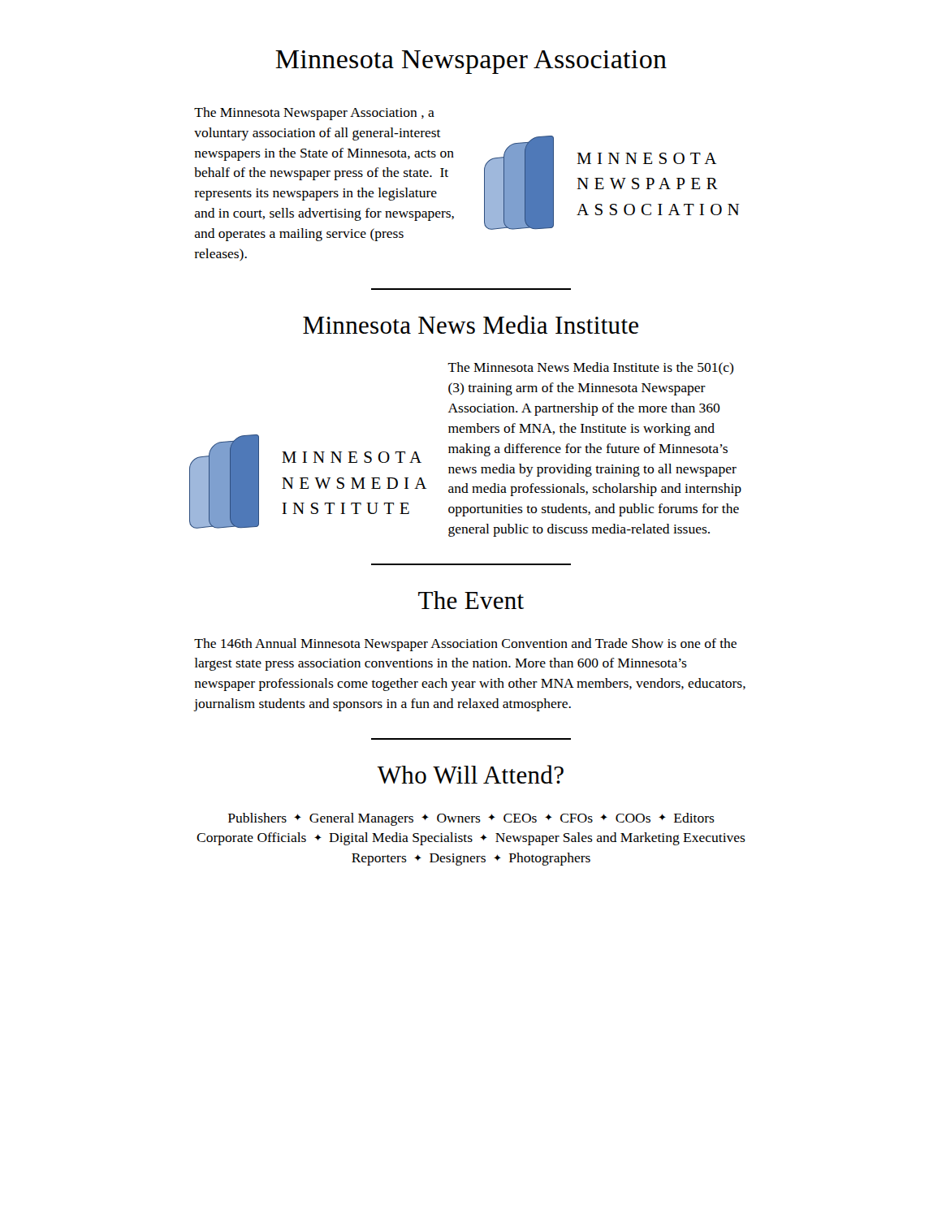Minnesota Newspaper Association
The Minnesota Newspaper Association , a voluntary association of all general-interest newspapers in the State of Minnesota, acts on behalf of the newspaper press of the state. It represents its newspapers in the legislature and in court, sells advertising for newspapers, and operates a mailing service (press releases).
MINNESOTA
NEWSPAPER
ASSOCIATION
Minnesota News Media Institute
MINNESOTA
NEWSMEDIA
INSTITUTE
The Minnesota News Media Institute is the 501(c)(3) training arm of the Minnesota Newspaper Association. A partnership of the more than 360 members of MNA, the Institute is working and making a difference for the future of Minnesota’s news media by providing training to all newspaper and media professionals, scholar­ship and internship opportunities to students, and public forums for the general public to discuss media-related issues.
The Event
The 146th Annual Minnesota Newspaper Association Convention and Trade Show is one of the largest state press association conventions in the nation. More than 600 of Minnesota’s newspaper professionals come together each year with other MNA members, vendors, educators, journalism students and sponsors in a fun and relaxed atmosphere.
Who Will Attend?
Publishers ✦ General Managers ✦ Owners ✦ CEOs ✦ CFOs ✦ COOs ✦ Editors
Corporate Officials ✦ Digital Media Specialists ✦ Newspaper Sales and Marketing Executives
Reporters ✦ Designers ✦ Photographers